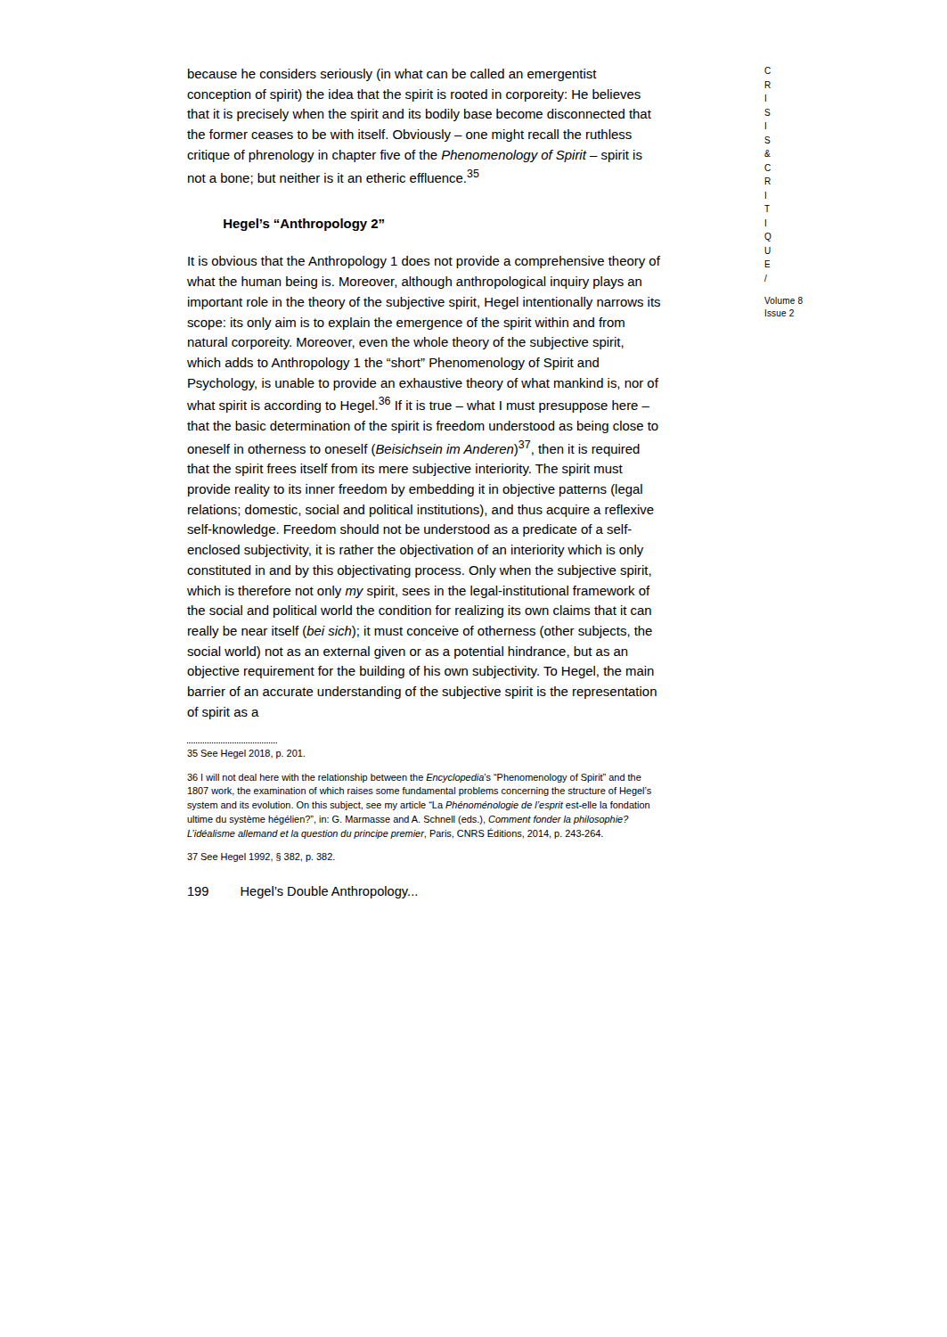C R I S I S & C R I T I Q U E /
Volume 8
Issue 2
because he considers seriously (in what can be called an emergentist conception of spirit) the idea that the spirit is rooted in corporeity: He believes that it is precisely when the spirit and its bodily base become disconnected that the former ceases to be with itself. Obviously – one might recall the ruthless critique of phrenology in chapter five of the Phenomenology of Spirit – spirit is not a bone; but neither is it an etheric effluence.35
Hegel’s “Anthropology 2”
It is obvious that the Anthropology 1 does not provide a comprehensive theory of what the human being is. Moreover, although anthropological inquiry plays an important role in the theory of the subjective spirit, Hegel intentionally narrows its scope: its only aim is to explain the emergence of the spirit within and from natural corporeity. Moreover, even the whole theory of the subjective spirit, which adds to Anthropology 1 the “short” Phenomenology of Spirit and Psychology, is unable to provide an exhaustive theory of what mankind is, nor of what spirit is according to Hegel.36 If it is true – what I must presuppose here – that the basic determination of the spirit is freedom understood as being close to oneself in otherness to oneself (Beisichsein im Anderen)37, then it is required that the spirit frees itself from its mere subjective interiority. The spirit must provide reality to its inner freedom by embedding it in objective patterns (legal relations; domestic, social and political institutions), and thus acquire a reflexive self-knowledge. Freedom should not be understood as a predicate of a self-enclosed subjectivity, it is rather the objectivation of an interiority which is only constituted in and by this objectivating process. Only when the subjective spirit, which is therefore not only my spirit, sees in the legal-institutional framework of the social and political world the condition for realizing its own claims that it can really be near itself (bei sich); it must conceive of otherness (other subjects, the social world) not as an external given or as a potential hindrance, but as an objective requirement for the building of his own subjectivity. To Hegel, the main barrier of an accurate understanding of the subjective spirit is the representation of spirit as a
35 See Hegel 2018, p. 201.
36 I will not deal here with the relationship between the Encyclopedia’s “Phenomenology of Spirit” and the 1807 work, the examination of which raises some fundamental problems concerning the structure of Hegel’s system and its evolution. On this subject, see my article “La Phénoménologie de l’esprit est-elle la fondation ultime du système hégélien?”, in: G. Marmasse and A. Schnell (eds.), Comment fonder la philosophie? L’idéalisme allemand et la question du principe premier, Paris, CNRS Éditions, 2014, p. 243-264.
37 See Hegel 1992, § 382, p. 382.
199 Hegel’s Double Anthropology...